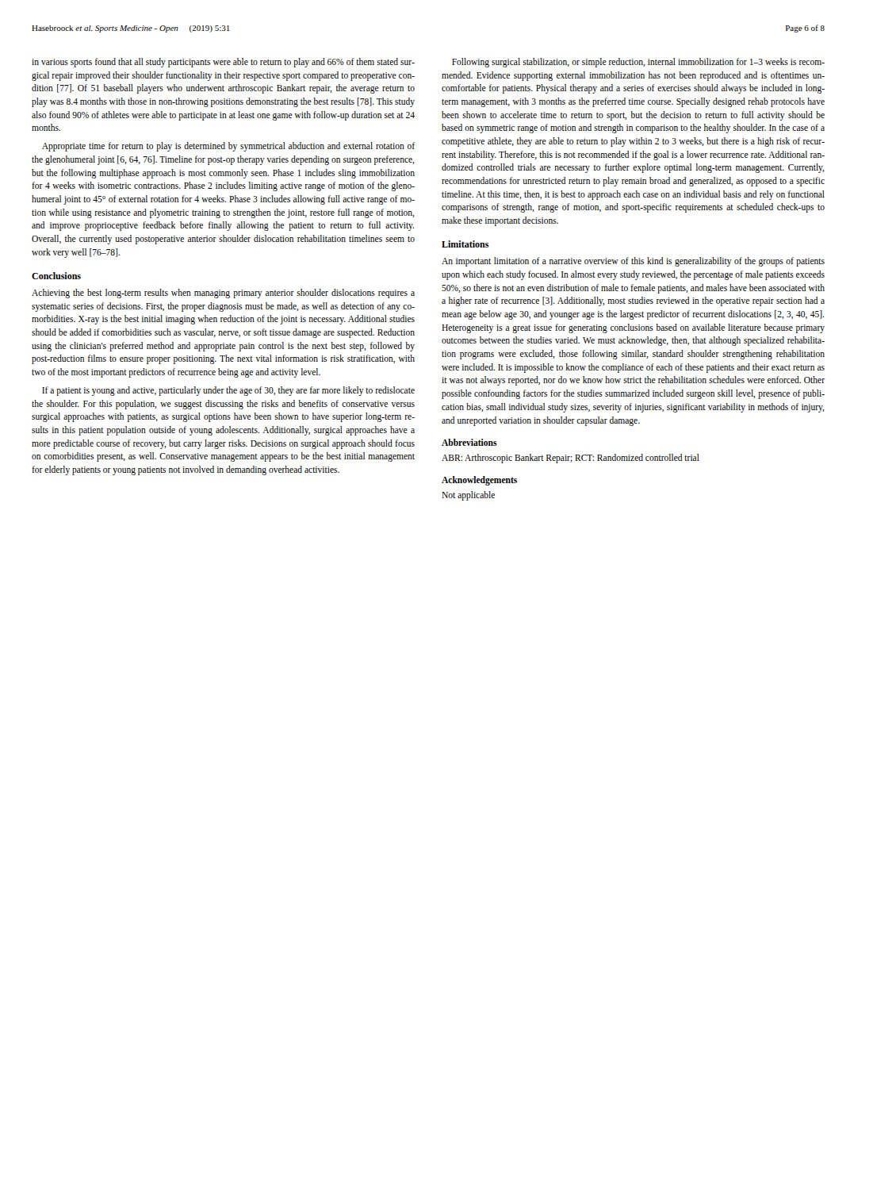Hasebroock et al. Sports Medicine - Open (2019) 5:31 Page 6 of 8
in various sports found that all study participants were able to return to play and 66% of them stated surgical repair improved their shoulder functionality in their respective sport compared to preoperative condition [77]. Of 51 baseball players who underwent arthroscopic Bankart repair, the average return to play was 8.4 months with those in non-throwing positions demonstrating the best results [78]. This study also found 90% of athletes were able to participate in at least one game with follow-up duration set at 24 months.
Appropriate time for return to play is determined by symmetrical abduction and external rotation of the glenohumeral joint [6, 64, 76]. Timeline for post-op therapy varies depending on surgeon preference, but the following multiphase approach is most commonly seen. Phase 1 includes sling immobilization for 4 weeks with isometric contractions. Phase 2 includes limiting active range of motion of the glenohumeral joint to 45° of external rotation for 4 weeks. Phase 3 includes allowing full active range of motion while using resistance and plyometric training to strengthen the joint, restore full range of motion, and improve proprioceptive feedback before finally allowing the patient to return to full activity. Overall, the currently used postoperative anterior shoulder dislocation rehabilitation timelines seem to work very well [76–78].
Conclusions
Achieving the best long-term results when managing primary anterior shoulder dislocations requires a systematic series of decisions. First, the proper diagnosis must be made, as well as detection of any comorbidities. X-ray is the best initial imaging when reduction of the joint is necessary. Additional studies should be added if comorbidities such as vascular, nerve, or soft tissue damage are suspected. Reduction using the clinician's preferred method and appropriate pain control is the next best step, followed by post-reduction films to ensure proper positioning. The next vital information is risk stratification, with two of the most important predictors of recurrence being age and activity level.
If a patient is young and active, particularly under the age of 30, they are far more likely to redislocate the shoulder. For this population, we suggest discussing the risks and benefits of conservative versus surgical approaches with patients, as surgical options have been shown to have superior long-term results in this patient population outside of young adolescents. Additionally, surgical approaches have a more predictable course of recovery, but carry larger risks. Decisions on surgical approach should focus on comorbidities present, as well. Conservative management appears to be the best initial management for elderly patients or young patients not involved in demanding overhead activities.
Following surgical stabilization, or simple reduction, internal immobilization for 1–3 weeks is recommended. Evidence supporting external immobilization has not been reproduced and is oftentimes uncomfortable for patients. Physical therapy and a series of exercises should always be included in long-term management, with 3 months as the preferred time course. Specially designed rehab protocols have been shown to accelerate time to return to sport, but the decision to return to full activity should be based on symmetric range of motion and strength in comparison to the healthy shoulder. In the case of a competitive athlete, they are able to return to play within 2 to 3 weeks, but there is a high risk of recurrent instability. Therefore, this is not recommended if the goal is a lower recurrence rate. Additional randomized controlled trials are necessary to further explore optimal long-term management. Currently, recommendations for unrestricted return to play remain broad and generalized, as opposed to a specific timeline. At this time, then, it is best to approach each case on an individual basis and rely on functional comparisons of strength, range of motion, and sport-specific requirements at scheduled check-ups to make these important decisions.
Limitations
An important limitation of a narrative overview of this kind is generalizability of the groups of patients upon which each study focused. In almost every study reviewed, the percentage of male patients exceeds 50%, so there is not an even distribution of male to female patients, and males have been associated with a higher rate of recurrence [3]. Additionally, most studies reviewed in the operative repair section had a mean age below age 30, and younger age is the largest predictor of recurrent dislocations [2, 3, 40, 45]. Heterogeneity is a great issue for generating conclusions based on available literature because primary outcomes between the studies varied. We must acknowledge, then, that although specialized rehabilitation programs were excluded, those following similar, standard shoulder strengthening rehabilitation were included. It is impossible to know the compliance of each of these patients and their exact return as it was not always reported, nor do we know how strict the rehabilitation schedules were enforced. Other possible confounding factors for the studies summarized included surgeon skill level, presence of publication bias, small individual study sizes, severity of injuries, significant variability in methods of injury, and unreported variation in shoulder capsular damage.
Abbreviations
ABR: Arthroscopic Bankart Repair; RCT: Randomized controlled trial
Acknowledgements
Not applicable